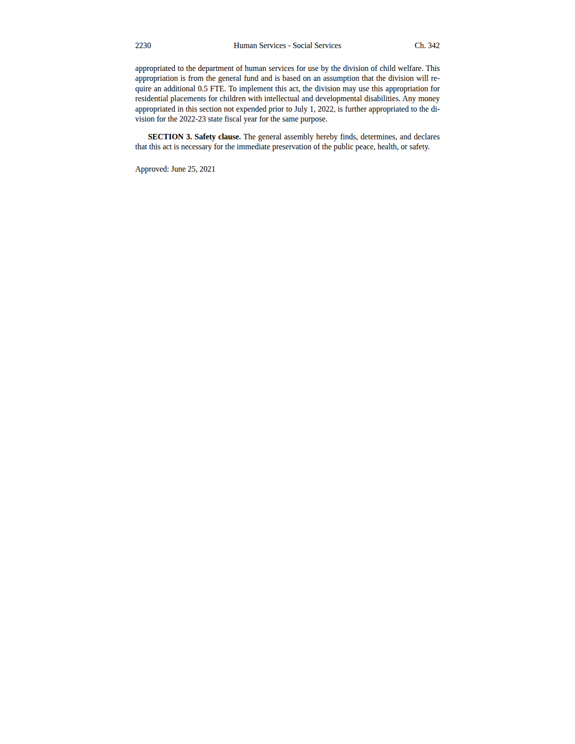2230
Human Services - Social Services
Ch. 342
appropriated to the department of human services for use by the division of child welfare. This appropriation is from the general fund and is based on an assumption that the division will require an additional 0.5 FTE. To implement this act, the division may use this appropriation for residential placements for children with intellectual and developmental disabilities. Any money appropriated in this section not expended prior to July 1, 2022, is further appropriated to the division for the 2022-23 state fiscal year for the same purpose.
SECTION 3. Safety clause. The general assembly hereby finds, determines, and declares that this act is necessary for the immediate preservation of the public peace, health, or safety.
Approved: June 25, 2021